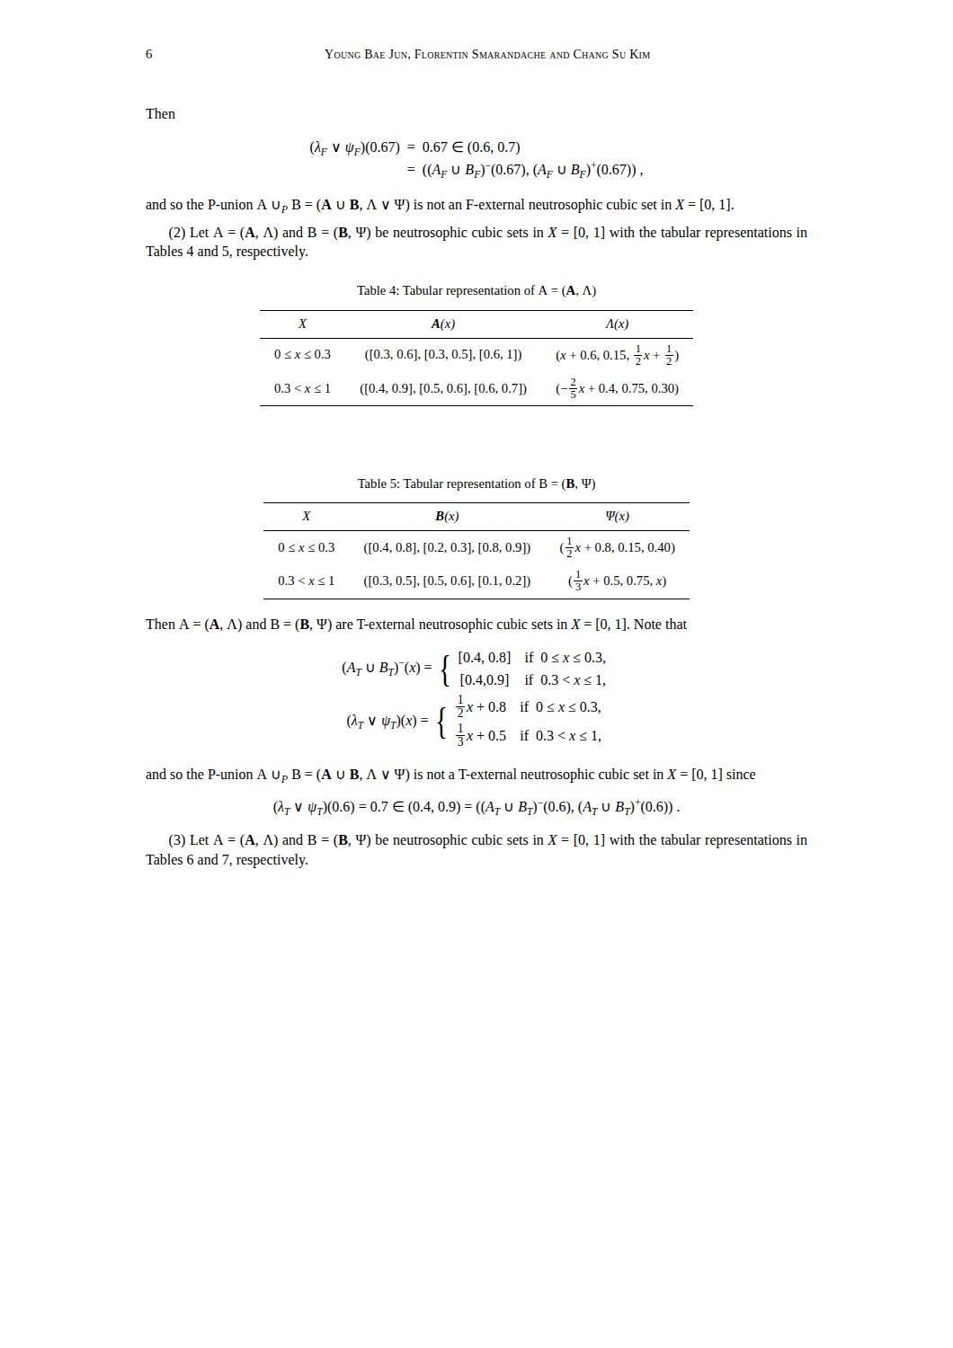6 Young Bae Jun, Florentin Smarandache and Chang Su Kim
Then
| ( λ F ∨ ψ F )(0.67) | = | 0.67 ∈ (0.6, 0.7) |
| | = | (( A F ∪ B F ) − (0.67), ( A F ∪ B F ) + (0.67)) , |
and so the P-union A ∪P B = (A ∪ B, Λ ∨ Ψ) is not an F-external neutrosophic cubic set in X = [0, 1].
(2) Let A = (A, Λ) and B = (B, Ψ) be neutrosophic cubic sets in X = [0, 1] with the tabular representations in Tables 4 and 5, respectively.
Table 4: Tabular representation of A = (A, Λ)
| X | A ( x ) | Λ( x ) |
| --- | --- | --- |
| 0 ≤ x ≤ 0.3 | ([0.3, 0.6], [0.3, 0.5], [0.6, 1]) | ( x + 0.6, 0.15, 1 2 x + 1 2 ) |
| 0.3 < x ≤ 1 | ([0.4, 0.9], [0.5, 0.6], [0.6, 0.7]) | (− 2 5 x + 0.4, 0.75, 0.30) |
Table 5: Tabular representation of B = (B, Ψ)
| X | B ( x ) | Ψ( x ) |
| --- | --- | --- |
| 0 ≤ x ≤ 0.3 | ([0.4, 0.8], [0.2, 0.3], [0.8, 0.9]) | ( 1 2 x + 0.8, 0.15, 0.40) |
| 0.3 < x ≤ 1 | ([0.3, 0.5], [0.5, 0.6], [0.1, 0.2]) | ( 1 3 x + 0.5, 0.75, x ) |
Then A = (A, Λ) and B = (B, Ψ) are T-external neutrosophic cubic sets in X = [0, 1]. Note that
(AT ∪ BT)−(x) = {
| [0.4, 0.8] | if 0 ≤ x ≤ 0.3, |
| [0.4,0.9] | if 0.3 < x ≤ 1, |
(λT ∨ ψT)(x) = {
| 1 2 x + 0.8 | if 0 ≤ x ≤ 0.3, |
| 1 3 x + 0.5 | if 0.3 < x ≤ 1, |
and so the P-union A ∪P B = (A ∪ B, Λ ∨ Ψ) is not a T-external neutrosophic cubic set in X = [0, 1] since
(λT ∨ ψT)(0.6) = 0.7 ∈ (0.4, 0.9) = ((AT ∪ BT)−(0.6), (AT ∪ BT)+(0.6)) .
(3) Let A = (A, Λ) and B = (B, Ψ) be neutrosophic cubic sets in X = [0, 1] with the tabular representations in Tables 6 and 7, respectively.